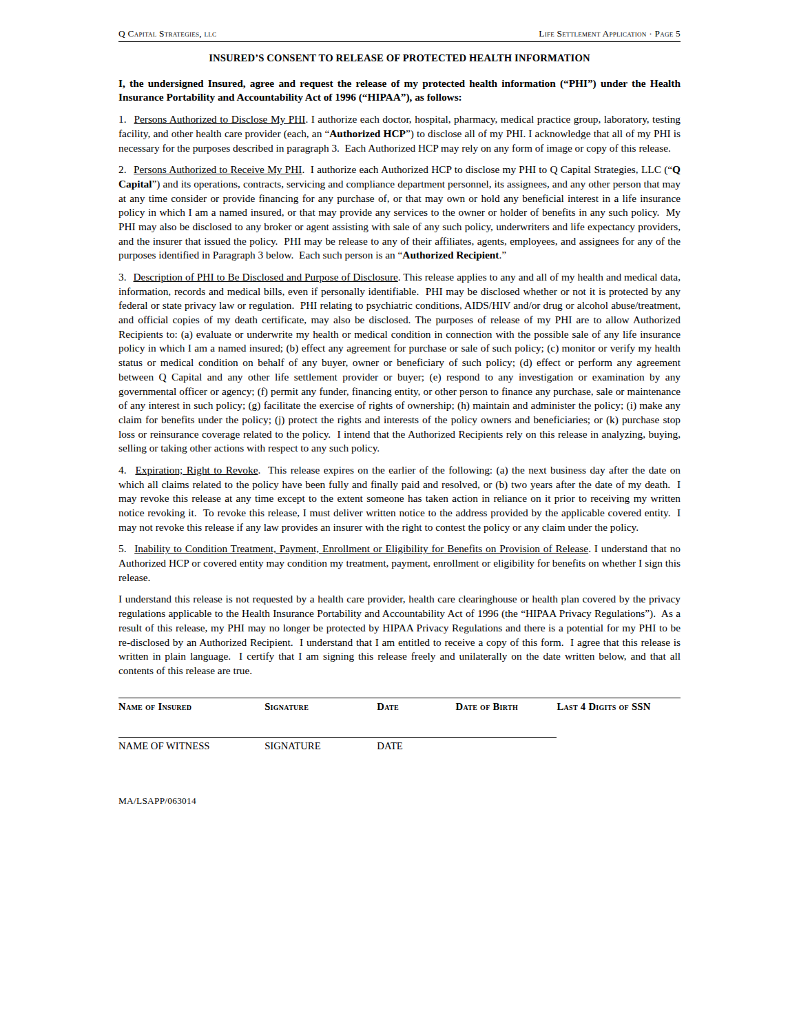Q Capital Strategies, llc
Life Settlement Application · Page 5
Insured’s Consent to Release of Protected Health Information
I, the undersigned Insured, agree and request the release of my protected health information (“PHI”) under the Health Insurance Portability and Accountability Act of 1996 (“HIPAA”), as follows:
1. Persons Authorized to Disclose My PHI. I authorize each doctor, hospital, pharmacy, medical practice group, laboratory, testing facility, and other health care provider (each, an “Authorized HCP”) to disclose all of my PHI. I acknowledge that all of my PHI is necessary for the purposes described in paragraph 3. Each Authorized HCP may rely on any form of image or copy of this release.
2. Persons Authorized to Receive My PHI. I authorize each Authorized HCP to disclose my PHI to Q Capital Strategies, LLC (“Q Capital”) and its operations, contracts, servicing and compliance department personnel, its assignees, and any other person that may at any time consider or provide financing for any purchase of, or that may own or hold any beneficial interest in a life insurance policy in which I am a named insured, or that may provide any services to the owner or holder of benefits in any such policy. My PHI may also be disclosed to any broker or agent assisting with sale of any such policy, underwriters and life expectancy providers, and the insurer that issued the policy. PHI may be release to any of their affiliates, agents, employees, and assignees for any of the purposes identified in Paragraph 3 below. Each such person is an “Authorized Recipient.”
3. Description of PHI to Be Disclosed and Purpose of Disclosure. This release applies to any and all of my health and medical data, information, records and medical bills, even if personally identifiable. PHI may be disclosed whether or not it is protected by any federal or state privacy law or regulation. PHI relating to psychiatric conditions, AIDS/HIV and/or drug or alcohol abuse/treatment, and official copies of my death certificate, may also be disclosed. The purposes of release of my PHI are to allow Authorized Recipients to: (a) evaluate or underwrite my health or medical condition in connection with the possible sale of any life insurance policy in which I am a named insured; (b) effect any agreement for purchase or sale of such policy; (c) monitor or verify my health status or medical condition on behalf of any buyer, owner or beneficiary of such policy; (d) effect or perform any agreement between Q Capital and any other life settlement provider or buyer; (e) respond to any investigation or examination by any governmental officer or agency; (f) permit any funder, financing entity, or other person to finance any purchase, sale or maintenance of any interest in such policy; (g) facilitate the exercise of rights of ownership; (h) maintain and administer the policy; (i) make any claim for benefits under the policy; (j) protect the rights and interests of the policy owners and beneficiaries; or (k) purchase stop loss or reinsurance coverage related to the policy. I intend that the Authorized Recipients rely on this release in analyzing, buying, selling or taking other actions with respect to any such policy.
4. Expiration; Right to Revoke. This release expires on the earlier of the following: (a) the next business day after the date on which all claims related to the policy have been fully and finally paid and resolved, or (b) two years after the date of my death. I may revoke this release at any time except to the extent someone has taken action in reliance on it prior to receiving my written notice revoking it. To revoke this release, I must deliver written notice to the address provided by the applicable covered entity. I may not revoke this release if any law provides an insurer with the right to contest the policy or any claim under the policy.
5. Inability to Condition Treatment, Payment, Enrollment or Eligibility for Benefits on Provision of Release. I understand that no Authorized HCP or covered entity may condition my treatment, payment, enrollment or eligibility for benefits on whether I sign this release.
I understand this release is not requested by a health care provider, health care clearinghouse or health plan covered by the privacy regulations applicable to the Health Insurance Portability and Accountability Act of 1996 (the “HIPAA Privacy Regulations”). As a result of this release, my PHI may no longer be protected by HIPAA Privacy Regulations and there is a potential for my PHI to be re-disclosed by an Authorized Recipient. I understand that I am entitled to receive a copy of this form. I agree that this release is written in plain language. I certify that I am signing this release freely and unilaterally on the date written below, and that all contents of this release are true.
| Name of Insured | Signature | Date | Date of Birth | Last 4 Digits of SSN |
| NAME OF WITNESS | SIGNATURE | DATE | | |
MA/LSAPP/063014